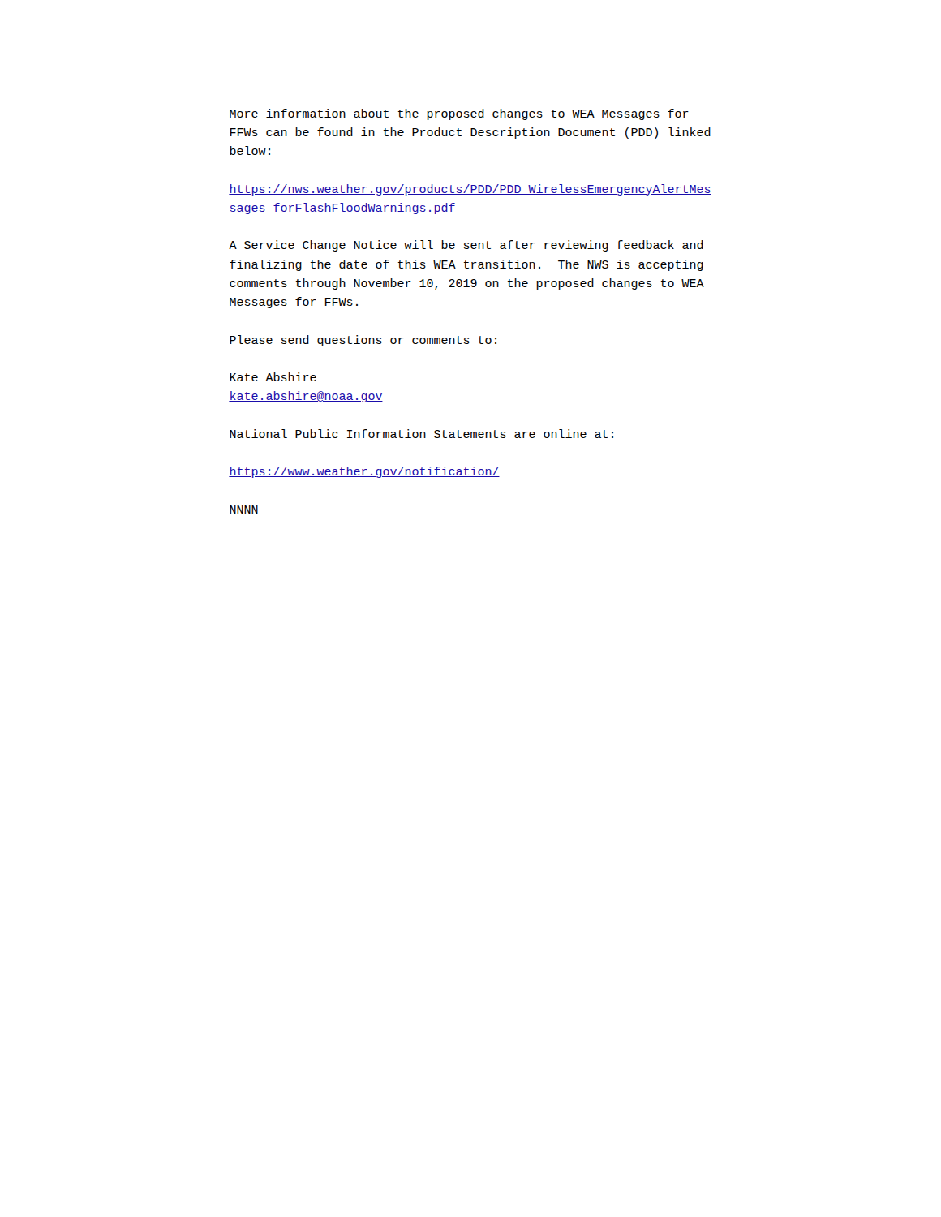More information about the proposed changes to WEA Messages for FFWs can be found in the Product Description Document (PDD) linked below:
https://nws.weather.gov/products/PDD/PDD_WirelessEmergencyAlertMessages_forFlashFloodWarnings.pdf
A Service Change Notice will be sent after reviewing feedback and finalizing the date of this WEA transition. The NWS is accepting comments through November 10, 2019 on the proposed changes to WEA Messages for FFWs.
Please send questions or comments to:
Kate Abshire kate.abshire@noaa.gov
National Public Information Statements are online at:
https://www.weather.gov/notification/
NNNN